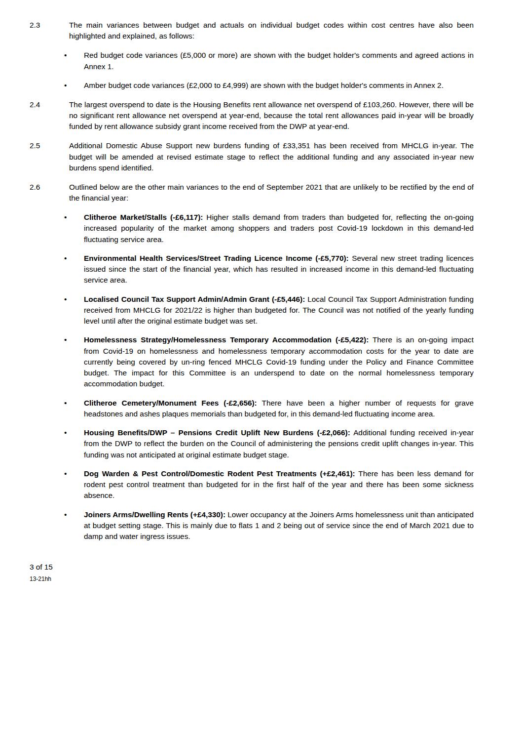2.3
The main variances between budget and actuals on individual budget codes within cost centres have also been highlighted and explained, as follows:
• Red budget code variances (£5,000 or more) are shown with the budget holder's comments and agreed actions in Annex 1.
• Amber budget code variances (£2,000 to £4,999) are shown with the budget holder's comments in Annex 2.
2.4
The largest overspend to date is the Housing Benefits rent allowance net overspend of £103,260. However, there will be no significant rent allowance net overspend at year-end, because the total rent allowances paid in-year will be broadly funded by rent allowance subsidy grant income received from the DWP at year-end.
2.5
Additional Domestic Abuse Support new burdens funding of £33,351 has been received from MHCLG in-year. The budget will be amended at revised estimate stage to reflect the additional funding and any associated in-year new burdens spend identified.
2.6
Outlined below are the other main variances to the end of September 2021 that are unlikely to be rectified by the end of the financial year:
• Clitheroe Market/Stalls (-£6,117): Higher stalls demand from traders than budgeted for, reflecting the on-going increased popularity of the market among shoppers and traders post Covid-19 lockdown in this demand-led fluctuating service area.
• Environmental Health Services/Street Trading Licence Income (-£5,770): Several new street trading licences issued since the start of the financial year, which has resulted in increased income in this demand-led fluctuating service area.
• Localised Council Tax Support Admin/Admin Grant (-£5,446): Local Council Tax Support Administration funding received from MHCLG for 2021/22 is higher than budgeted for. The Council was not notified of the yearly funding level until after the original estimate budget was set.
• Homelessness Strategy/Homelessness Temporary Accommodation (-£5,422): There is an on-going impact from Covid-19 on homelessness and homelessness temporary accommodation costs for the year to date are currently being covered by un-ring fenced MHCLG Covid-19 funding under the Policy and Finance Committee budget. The impact for this Committee is an underspend to date on the normal homelessness temporary accommodation budget.
• Clitheroe Cemetery/Monument Fees (-£2,656): There have been a higher number of requests for grave headstones and ashes plaques memorials than budgeted for, in this demand-led fluctuating income area.
• Housing Benefits/DWP – Pensions Credit Uplift New Burdens (-£2,066): Additional funding received in-year from the DWP to reflect the burden on the Council of administering the pensions credit uplift changes in-year. This funding was not anticipated at original estimate budget stage.
• Dog Warden & Pest Control/Domestic Rodent Pest Treatments (+£2,461): There has been less demand for rodent pest control treatment than budgeted for in the first half of the year and there has been some sickness absence.
• Joiners Arms/Dwelling Rents (+£4,330): Lower occupancy at the Joiners Arms homelessness unit than anticipated at budget setting stage. This is mainly due to flats 1 and 2 being out of service since the end of March 2021 due to damp and water ingress issues.
3 of 15
13-21hh